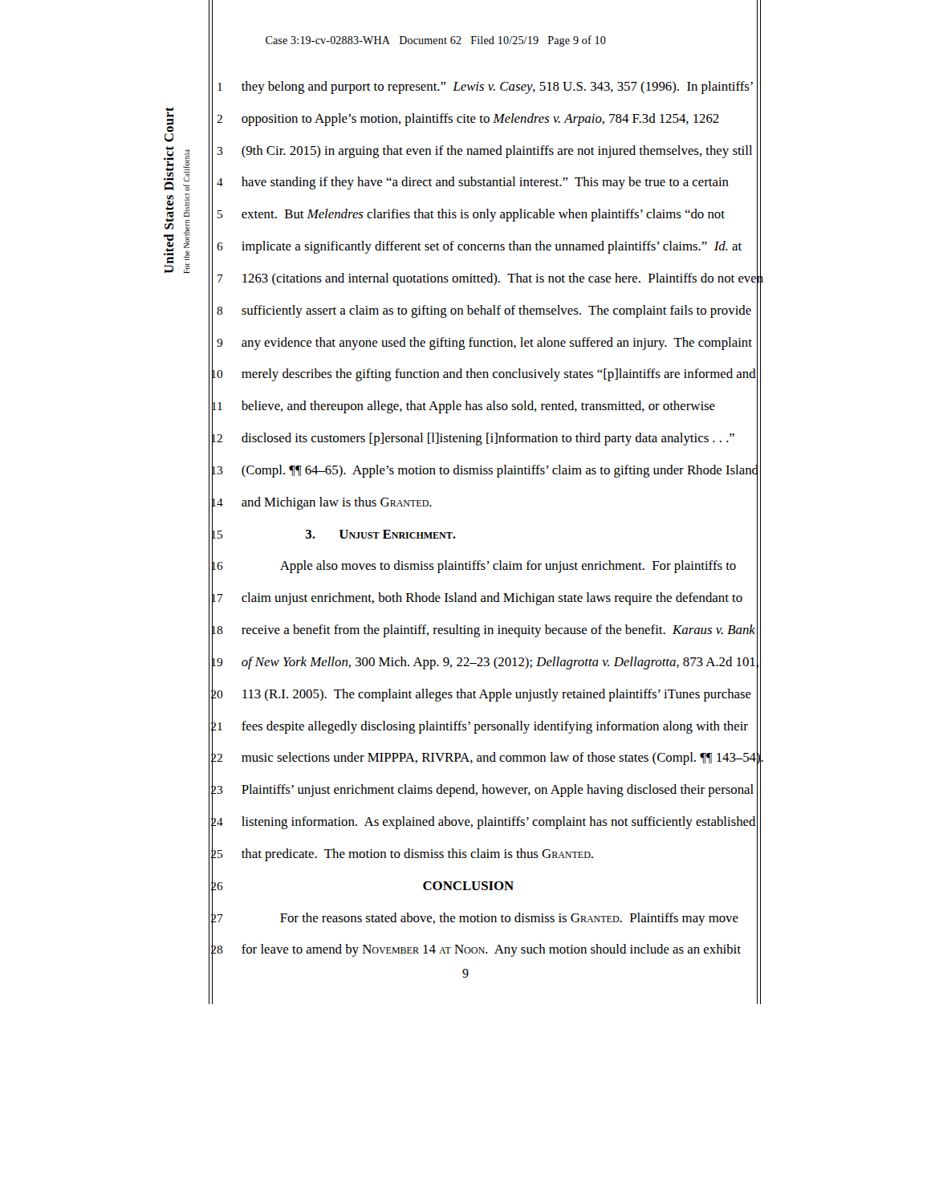Case 3:19-cv-02883-WHA Document 62 Filed 10/25/19 Page 9 of 10
United States District Court
For the Northern District of California
they belong and purport to represent.” Lewis v. Casey, 518 U.S. 343, 357 (1996). In plaintiffs’
opposition to Apple’s motion, plaintiffs cite to Melendres v. Arpaio, 784 F.3d 1254, 1262
(9th Cir. 2015) in arguing that even if the named plaintiffs are not injured themselves, they still
have standing if they have “a direct and substantial interest.” This may be true to a certain
extent. But Melendres clarifies that this is only applicable when plaintiffs’ claims “do not
implicate a significantly different set of concerns than the unnamed plaintiffs’ claims.” Id. at
1263 (citations and internal quotations omitted). That is not the case here. Plaintiffs do not even
sufficiently assert a claim as to gifting on behalf of themselves. The complaint fails to provide
any evidence that anyone used the gifting function, let alone suffered an injury. The complaint
merely describes the gifting function and then conclusively states “[p]laintiffs are informed and
believe, and thereupon allege, that Apple has also sold, rented, transmitted, or otherwise
disclosed its customers [p]ersonal [l]istening [i]nformation to third party data analytics . . .”
(Compl. ¶¶ 64–65). Apple’s motion to dismiss plaintiffs’ claim as to gifting under Rhode Island
and Michigan law is thus Granted.
3. Unjust Enrichment.
Apple also moves to dismiss plaintiffs’ claim for unjust enrichment. For plaintiffs to
claim unjust enrichment, both Rhode Island and Michigan state laws require the defendant to
receive a benefit from the plaintiff, resulting in inequity because of the benefit. Karaus v. Bank
of New York Mellon, 300 Mich. App. 9, 22–23 (2012); Dellagrotta v. Dellagrotta, 873 A.2d 101,
113 (R.I. 2005). The complaint alleges that Apple unjustly retained plaintiffs’ iTunes purchase
fees despite allegedly disclosing plaintiffs’ personally identifying information along with their
music selections under MIPPPA, RIVRPA, and common law of those states (Compl. ¶¶ 143–54).
Plaintiffs’ unjust enrichment claims depend, however, on Apple having disclosed their personal
listening information. As explained above, plaintiffs’ complaint has not sufficiently established
that predicate. The motion to dismiss this claim is thus Granted.
CONCLUSION
For the reasons stated above, the motion to dismiss is Granted. Plaintiffs may move
for leave to amend by November 14 at Noon. Any such motion should include as an exhibit
9